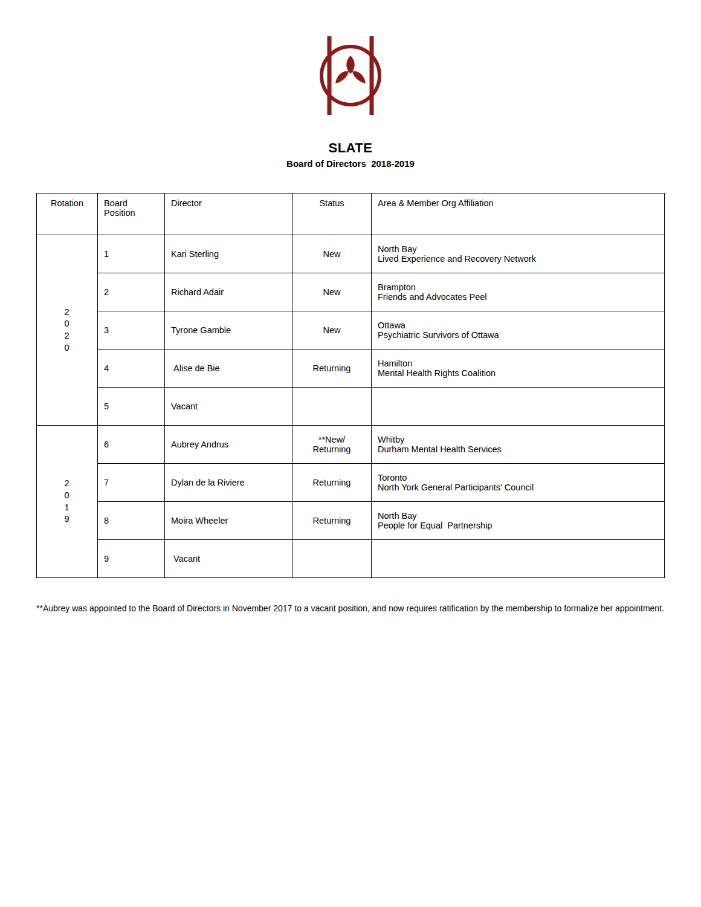SLATE
Board of Directors 2018-2019
| Rotation | Board Position | Director | Status | Area & Member Org Affiliation |
| --- | --- | --- | --- | --- |
| 2 0 2 0 | 1 | Kari Sterling | New | North Bay Lived Experience and Recovery Network |
| 2 | Richard Adair | New | Brampton Friends and Advocates Peel |
| 3 | Tyrone Gamble | New | Ottawa Psychiatric Survivors of Ottawa |
| 4 | Alise de Bie | Returning | Hamilton Mental Health Rights Coalition |
| 5 | Vacant | | |
| 2 0 1 9 | 6 | Aubrey Andrus | **New/ Returning | Whitby Durham Mental Health Services |
| 7 | Dylan de la Riviere | Returning | Toronto North York General Participants’ Council |
| 8 | Moira Wheeler | Returning | North Bay People for Equal Partnership |
| 9 | Vacant | | |
**Aubrey was appointed to the Board of Directors in November 2017 to a vacant position, and now requires ratification by the membership to formalize her appointment.